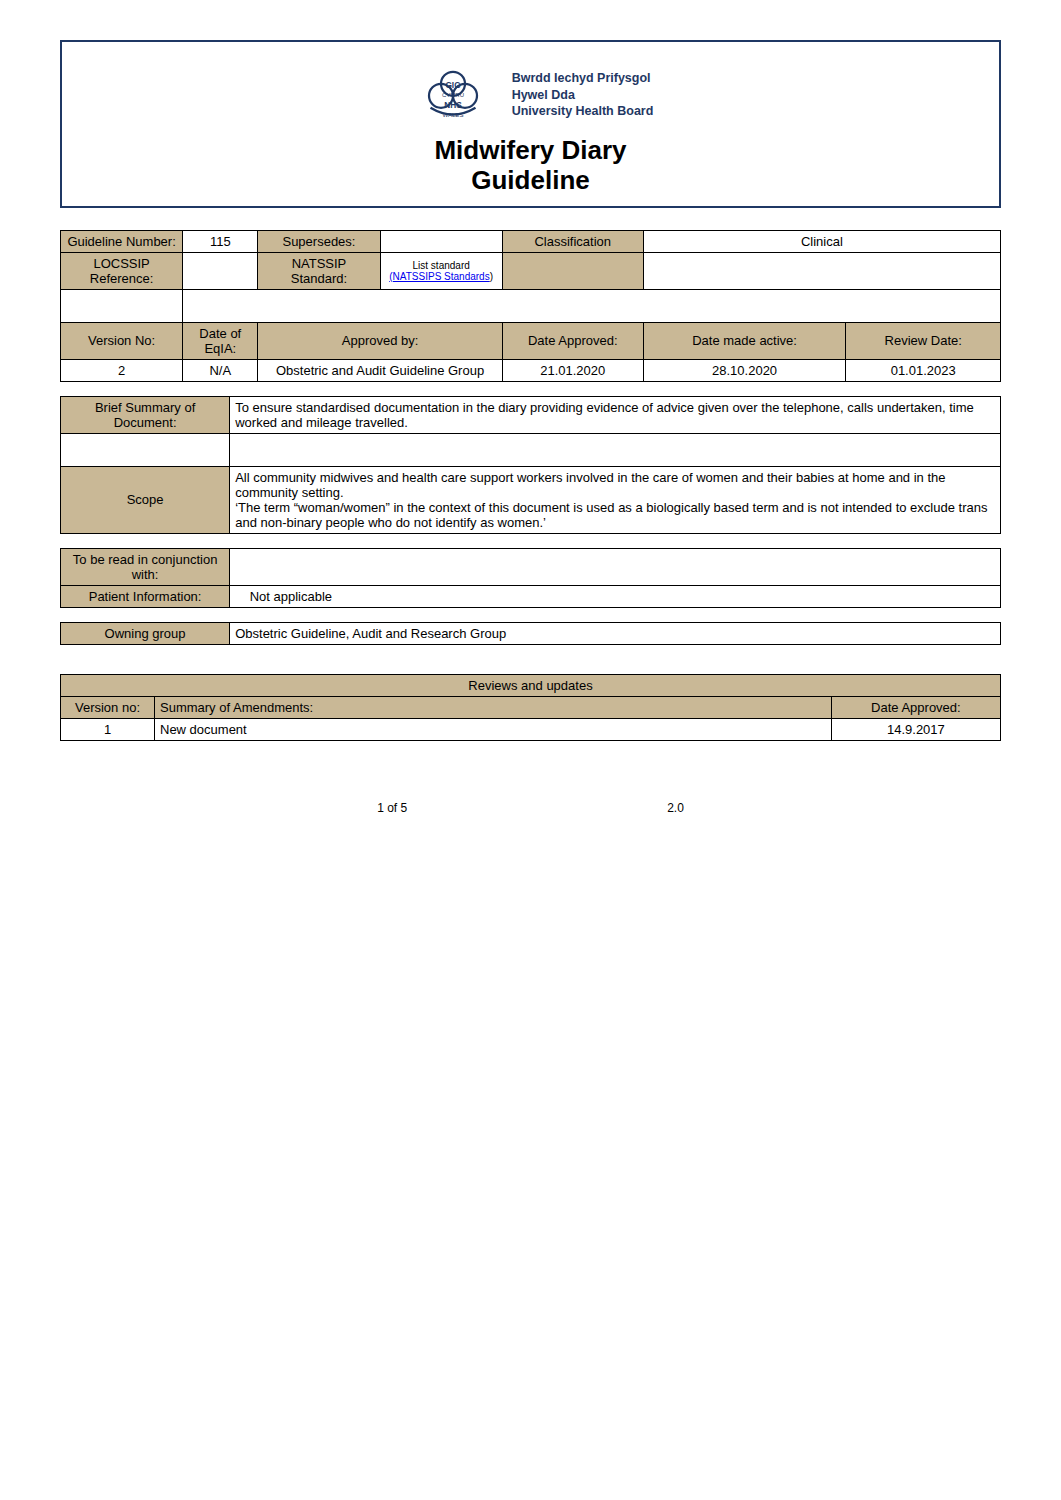GIG CYMRU NHS WALES
Bwrdd Iechyd Prifysgol
Hywel Dda
University Health Board
Midwifery Diary
Guideline
| Guideline Number: | 115 | Supersedes: | | Classification | Clinical |
| LOCSSIP Reference: | | NATSSIP Standard: | List standard (NATSSIPS Standards ) | | |
| Version No: | Date of EqIA: | Approved by: | Date Approved: | Date made active: | Review Date: |
| 2 | N/A | Obstetric and Audit Guideline Group | 21.01.2020 | 28.10.2020 | 01.01.2023 |
| Brief Summary of Document: | To ensure standardised documentation in the diary providing evidence of advice given over the telephone, calls undertaken, time worked and mileage travelled. |
| Scope | All community midwives and health care support workers involved in the care of women and their babies at home and in the community setting. ‘The term “woman/women” in the context of this document is used as a biologically based term and is not intended to exclude trans and non-binary people who do not identify as women.’ |
| To be read in conjunction with: | |
| Patient Information: | Not applicable |
| Owning group | Obstetric Guideline, Audit and Research Group |
| Reviews and updates |
| Version no: | Summary of Amendments: | Date Approved: |
| 1 | New document | 14.9.2017 |
1 of 5 2.0